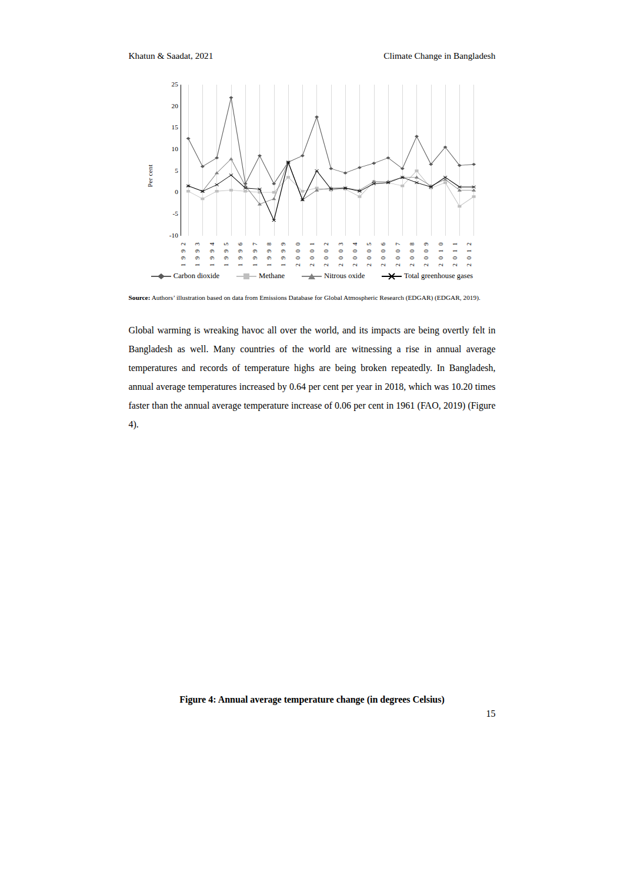Khatun & Saadat, 2021
Climate Change in Bangladesh
Per cent
25
20
15
10
5
0
-5
-10
1 9 9 2
1 9 9 3
1 9 9 4
1 9 9 5
1 9 9 6
1 9 9 7
1 9 9 8
1 9 9 9
2 0 0 0
2 0 0 1
2 0 0 2
2 0 0 3
2 0 0 4
2 0 0 5
2 0 0 6
2 0 0 7
2 0 0 8
2 0 0 9
2 0 1 0
2 0 1 1
2 0 1 2
Carbon dioxide Methane Nitrous oxide Total greenhouse gases
Source: Authors’ illustration based on data from Emissions Database for Global Atmospheric Research (EDGAR) (EDGAR, 2019).
Global warming is wreaking havoc all over the world, and its impacts are being overtly felt in Bangladesh as well. Many countries of the world are witnessing a rise in annual average temperatures and records of temperature highs are being broken repeatedly. In Bangladesh, annual average temperatures increased by 0.64 per cent per year in 2018, which was 10.20 times faster than the annual average temperature increase of 0.06 per cent in 1961 (FAO, 2019) (Figure 4).
Figure 4: Annual average temperature change (in degrees Celsius)
15